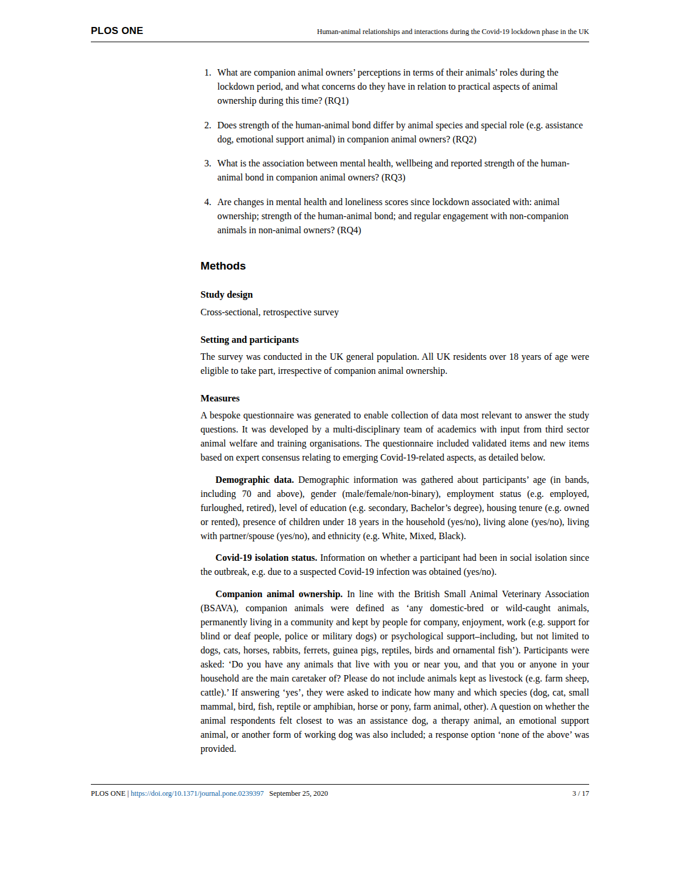PLOS ONE
Human-animal relationships and interactions during the Covid-19 lockdown phase in the UK
What are companion animal owners’ perceptions in terms of their animals’ roles during the lockdown period, and what concerns do they have in relation to practical aspects of animal ownership during this time? (RQ1)
Does strength of the human-animal bond differ by animal species and special role (e.g. assistance dog, emotional support animal) in companion animal owners? (RQ2)
What is the association between mental health, wellbeing and reported strength of the human-animal bond in companion animal owners? (RQ3)
Are changes in mental health and loneliness scores since lockdown associated with: animal ownership; strength of the human-animal bond; and regular engagement with non-companion animals in non-animal owners? (RQ4)
Methods
Study design
Cross-sectional, retrospective survey
Setting and participants
The survey was conducted in the UK general population. All UK residents over 18 years of age were eligible to take part, irrespective of companion animal ownership.
Measures
A bespoke questionnaire was generated to enable collection of data most relevant to answer the study questions. It was developed by a multi-disciplinary team of academics with input from third sector animal welfare and training organisations. The questionnaire included validated items and new items based on expert consensus relating to emerging Covid-19-related aspects, as detailed below.
Demographic data. Demographic information was gathered about participants’ age (in bands, including 70 and above), gender (male/female/non-binary), employment status (e.g. employed, furloughed, retired), level of education (e.g. secondary, Bachelor’s degree), housing tenure (e.g. owned or rented), presence of children under 18 years in the household (yes/no), living alone (yes/no), living with partner/spouse (yes/no), and ethnicity (e.g. White, Mixed, Black).
Covid-19 isolation status. Information on whether a participant had been in social isolation since the outbreak, e.g. due to a suspected Covid-19 infection was obtained (yes/no).
Companion animal ownership. In line with the British Small Animal Veterinary Association (BSAVA), companion animals were defined as ‘any domestic-bred or wild-caught animals, permanently living in a community and kept by people for company, enjoyment, work (e.g. support for blind or deaf people, police or military dogs) or psychological support–including, but not limited to dogs, cats, horses, rabbits, ferrets, guinea pigs, reptiles, birds and ornamental fish’). Participants were asked: ‘Do you have any animals that live with you or near you, and that you or anyone in your household are the main caretaker of? Please do not include animals kept as livestock (e.g. farm sheep, cattle).’ If answering ‘yes’, they were asked to indicate how many and which species (dog, cat, small mammal, bird, fish, reptile or amphibian, horse or pony, farm animal, other). A question on whether the animal respondents felt closest to was an assistance dog, a therapy animal, an emotional support animal, or another form of working dog was also included; a response option ‘none of the above’ was provided.
PLOS ONE | https://doi.org/10.1371/journal.pone.0239397 September 25, 2020
3 / 17